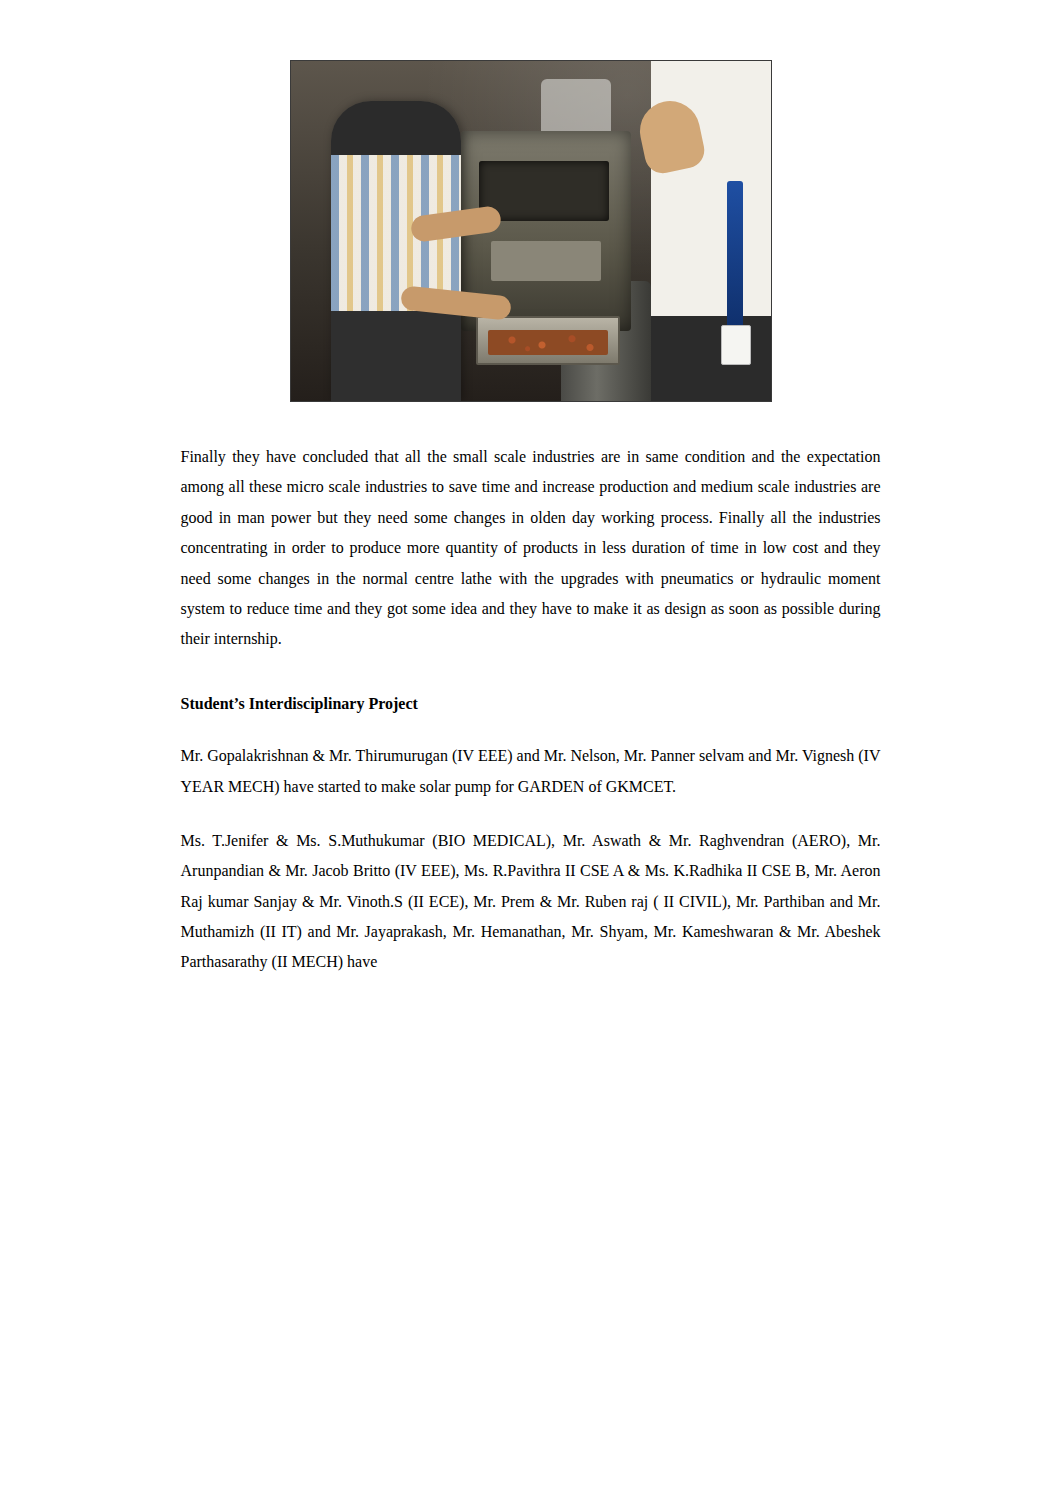Finally they have concluded that all the small scale industries are in same condition and the expectation among all these micro scale industries to save time and increase production and medium scale industries are good in man power but they need some changes in olden day working process. Finally all the industries concentrating in order to produce more quantity of products in less duration of time in low cost and they need some changes in the normal centre lathe with the upgrades with pneumatics or hydraulic moment system to reduce time and they got some idea and they have to make it as design as soon as possible during their internship.
Student’s Interdisciplinary Project
Mr. Gopalakrishnan & Mr. Thirumurugan (IV EEE) and Mr. Nelson, Mr. Panner selvam and Mr. Vignesh (IV YEAR MECH) have started to make solar pump for GARDEN of GKMCET.
Ms. T.Jenifer & Ms. S.Muthukumar (BIO MEDICAL), Mr. Aswath & Mr. Raghvendran (AERO), Mr. Arunpandian & Mr. Jacob Britto (IV EEE), Ms. R.Pavithra II CSE A & Ms. K.Radhika II CSE B, Mr. Aeron Raj kumar Sanjay & Mr. Vinoth.S (II ECE), Mr. Prem & Mr. Ruben raj ( II CIVIL), Mr. Parthiban and Mr. Muthamizh (II IT) and Mr. Jayaprakash, Mr. Hemanathan, Mr. Shyam, Mr. Kameshwaran & Mr. Abeshek Parthasarathy (II MECH) have